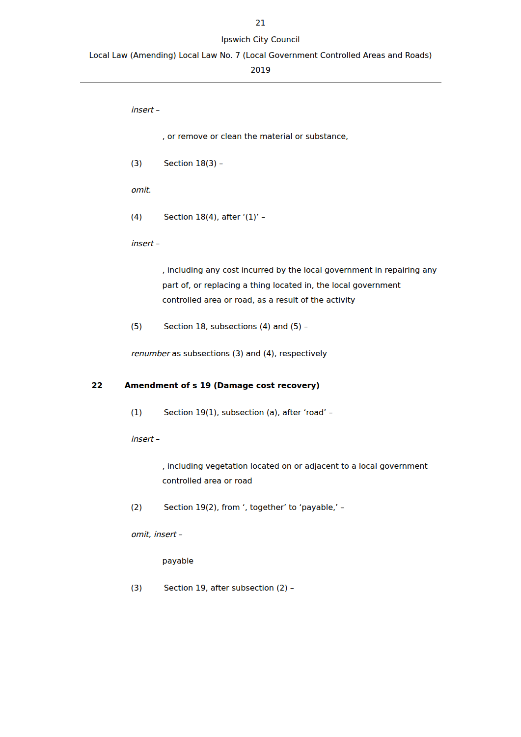21
Ipswich City Council
Local Law (Amending) Local Law No. 7 (Local Government Controlled Areas and Roads) 2019
insert –
, or remove or clean the material or substance,
(3)
Section 18(3) –
omit.
(4)
Section 18(4), after ‘(1)’ –
insert –
, including any cost incurred by the local government in repairing any part of, or replacing a thing located in, the local government controlled area or road, as a result of the activity
(5)
Section 18, subsections (4) and (5) –
renumber as subsections (3) and (4), respectively
22
Amendment of s 19 (Damage cost recovery)
(1)
Section 19(1), subsection (a), after ‘road’ –
insert –
, including vegetation located on or adjacent to a local government controlled area or road
(2)
Section 19(2), from ‘, together’ to ‘payable,’ –
omit, insert –
payable
(3)
Section 19, after subsection (2) –